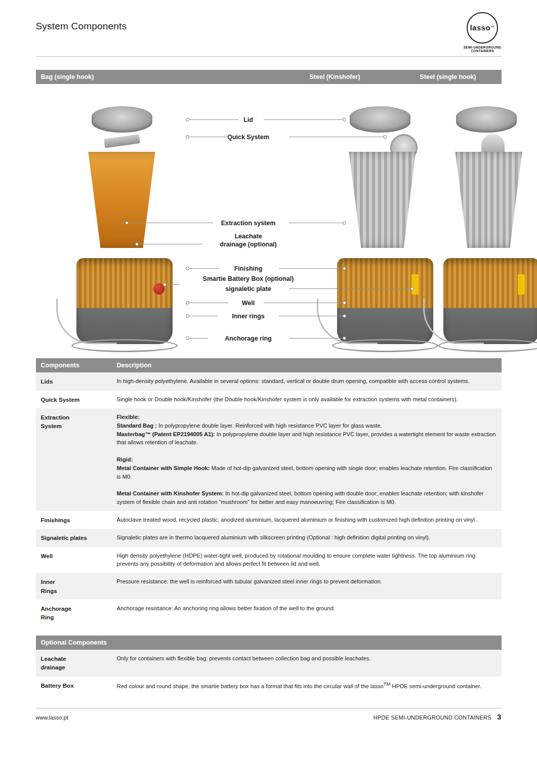System Components
lasso™
SEMI-UNDERGROUND
CONTAINERS
Bag (single hook)
Steel (Kinshofer)
Steel (single hook)
Lid
Quick System
Extraction system
Leachatedrainage (optional)
Finishing
Smartie Battery Box (optional)
signaletic plate
Well
Inner rings
Anchorage ring
| Components | Description |
| --- | --- |
| Lids | In high-density polyethylene. Available in several options: standard, vertical or double drum opening, compatible with access control systems. |
| Quick System | Single hook or Double hook/Kinshofer (the Double hook/Kinshofer system is only available for extraction systems with metal containers). |
| Extraction System | Flexible: Standard Bag : In polypropylene double layer. Reinforced with high resistance PVC layer for glass waste. Masterbag™ (Patent EP2194005 A1): In polypropylene double layer and high resistance PVC layer, provides a watertight element for waste extraction that allows retention of leachate. Rigid: Metal Container with Simple Hook: Made of hot-dip galvanized steel, bottom opening with single door; enables leachate retention. Fire classification is M0. Metal Container with Kinshofer System: In hot-dip galvanized steel, bottom opening with double door; enables leachate retention; with kinshofer system of flexible chain and anti rotation “mushroom” for better and easy manoeuvring; Fire classification is M0. |
| Finishings | Autoclave treated wood, recycled plastic, anodized aluminium, lacquered aluminium or finishing with customized high definition printing on vinyl . |
| Signaletic plates | Signaletic plates are in thermo lacquered aluminium with silkscreen printing (Optional : high definition digital printing on vinyl). |
| Well | High density polyethylene (HDPE) water-tight well, produced by rotational moulding to ensure complete water tightness. The top aluminium ring prevents any possibility of deformation and allows perfect fit between lid and well. |
| Inner Rings | Pressure resistance: the well is reinforced with tubular galvanized steel inner rings to prevent deformation. |
| Anchorage Ring | Anchorage resistance: An anchoring ring allows better fixation of the well to the ground. |
| Optional Components |
| --- |
| Leachate drainage | Only for containers with flexible bag; prevents contact between collection bag and possible leachates. |
| Battery Box | Red colour and round shape, the smartie battery box has a format that fits into the circular wall of the lasso TM HPDE semi-underground container. |
www.lasso.pt
HPDE SEMI-UNDERGROUND CONTAINERS 3